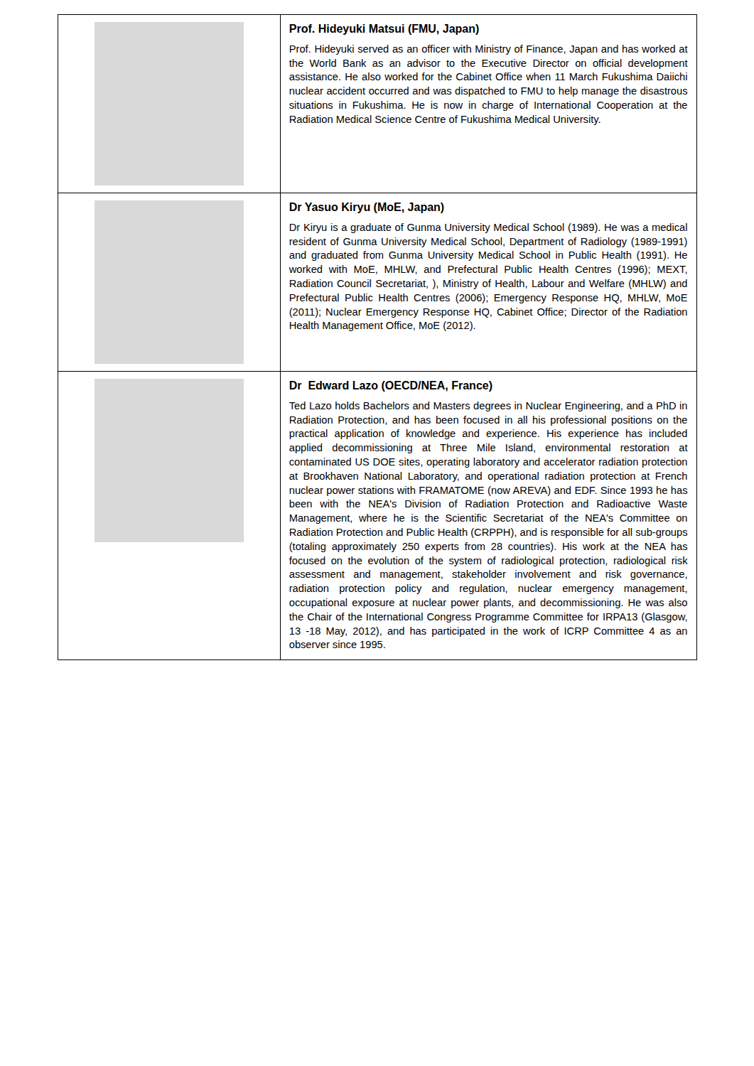| | Prof. Hideyuki Matsui (FMU, Japan) Prof. Hideyuki served as an officer with Ministry of Finance, Japan and has worked at the World Bank as an advisor to the Executive Director on official development assistance. He also worked for the Cabinet Office when 11 March Fukushima Daiichi nuclear accident occurred and was dispatched to FMU to help manage the disastrous situations in Fukushima. He is now in charge of International Cooperation at the Radiation Medical Science Centre of Fukushima Medical University. |
| | Dr Yasuo Kiryu (MoE, Japan) Dr Kiryu is a graduate of Gunma University Medical School (1989). He was a medical resident of Gunma University Medical School, Department of Radiology (1989-1991) and graduated from Gunma University Medical School in Public Health (1991). He worked with MoE, MHLW, and Prefectural Public Health Centres (1996); MEXT, Radiation Council Secretariat, ), Ministry of Health, Labour and Welfare (MHLW) and Prefectural Public Health Centres (2006); Emergency Response HQ, MHLW, MoE (2011); Nuclear Emergency Response HQ, Cabinet Office; Director of the Radiation Health Management Office, MoE (2012). |
| | Dr Edward Lazo (OECD/NEA, France) Ted Lazo holds Bachelors and Masters degrees in Nuclear Engineering, and a PhD in Radiation Protection, and has been focused in all his professional positions on the practical application of knowledge and experience. His experience has included applied decommissioning at Three Mile Island, environmental restoration at contaminated US DOE sites, operating laboratory and accelerator radiation protection at Brookhaven National Laboratory, and operational radiation protection at French nuclear power stations with FRAMATOME (now AREVA) and EDF. Since 1993 he has been with the NEA's Division of Radiation Protection and Radioactive Waste Management, where he is the Scientific Secretariat of the NEA's Committee on Radiation Protection and Public Health (CRPPH), and is responsible for all sub-groups (totaling approximately 250 experts from 28 countries). His work at the NEA has focused on the evolution of the system of radiological protection, radiological risk assessment and management, stakeholder involvement and risk governance, radiation protection policy and regulation, nuclear emergency management, occupational exposure at nuclear power plants, and decommissioning. He was also the Chair of the International Congress Programme Committee for IRPA13 (Glasgow, 13 -18 May, 2012), and has participated in the work of ICRP Committee 4 as an observer since 1995. |